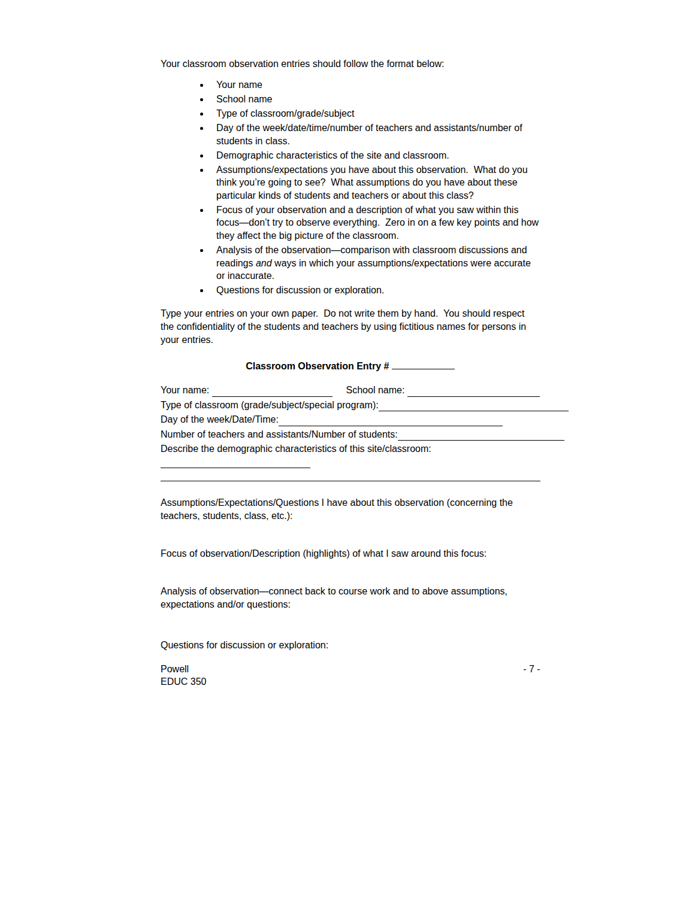Your classroom observation entries should follow the format below:
Your name
School name
Type of classroom/grade/subject
Day of the week/date/time/number of teachers and assistants/number of students in class.
Demographic characteristics of the site and classroom.
Assumptions/expectations you have about this observation. What do you think you’re going to see? What assumptions do you have about these particular kinds of students and teachers or about this class?
Focus of your observation and a description of what you saw within this focus—don’t try to observe everything. Zero in on a few key points and how they affect the big picture of the classroom.
Analysis of the observation—comparison with classroom discussions and readings and ways in which your assumptions/expectations were accurate or inaccurate.
Questions for discussion or exploration.
Type your entries on your own paper. Do not write them by hand. You should respect the confidentiality of the students and teachers by using fictitious names for persons in your entries.
Classroom Observation Entry #
Your name: School name:
Type of classroom (grade/subject/special program):
Day of the week/Date/Time:
Number of teachers and assistants/Number of students:
Describe the demographic characteristics of this site/classroom:
Assumptions/Expectations/Questions I have about this observation (concerning the teachers, students, class, etc.):
Focus of observation/Description (highlights) of what I saw around this focus:
Analysis of observation—connect back to course work and to above assumptions, expectations and/or questions:
Questions for discussion or exploration:
Powell
EDUC 350
- 7 -